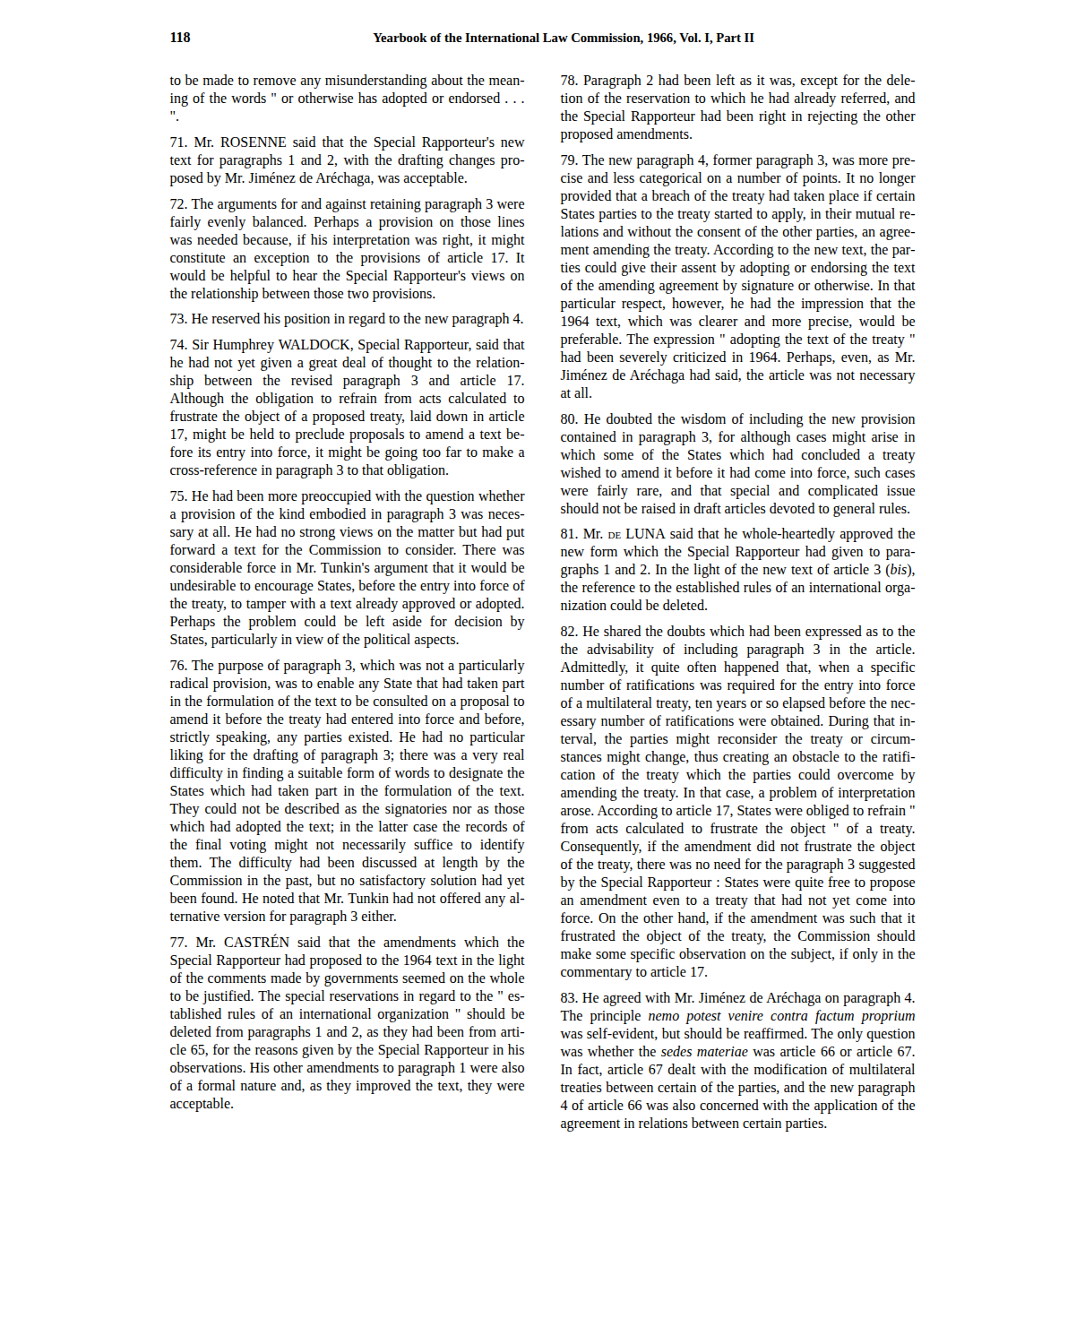118 Yearbook of the International Law Commission, 1966, Vol. I, Part II
to be made to remove any misunderstanding about the meaning of the words " or otherwise has adopted or endorsed . . . ".
71. Mr. ROSENNE said that the Special Rapporteur's new text for paragraphs 1 and 2, with the drafting changes proposed by Mr. Jiménez de Aréchaga, was acceptable.
72. The arguments for and against retaining paragraph 3 were fairly evenly balanced. Perhaps a provision on those lines was needed because, if his interpretation was right, it might constitute an exception to the provisions of article 17. It would be helpful to hear the Special Rapporteur's views on the relationship between those two provisions.
73. He reserved his position in regard to the new paragraph 4.
74. Sir Humphrey WALDOCK, Special Rapporteur, said that he had not yet given a great deal of thought to the relationship between the revised paragraph 3 and article 17. Although the obligation to refrain from acts calculated to frustrate the object of a proposed treaty, laid down in article 17, might be held to preclude proposals to amend a text before its entry into force, it might be going too far to make a cross-reference in paragraph 3 to that obligation.
75. He had been more preoccupied with the question whether a provision of the kind embodied in paragraph 3 was necessary at all. He had no strong views on the matter but had put forward a text for the Commission to consider. There was considerable force in Mr. Tunkin's argument that it would be undesirable to encourage States, before the entry into force of the treaty, to tamper with a text already approved or adopted. Perhaps the problem could be left aside for decision by States, particularly in view of the political aspects.
76. The purpose of paragraph 3, which was not a particularly radical provision, was to enable any State that had taken part in the formulation of the text to be consulted on a proposal to amend it before the treaty had entered into force and before, strictly speaking, any parties existed. He had no particular liking for the drafting of paragraph 3; there was a very real difficulty in finding a suitable form of words to designate the States which had taken part in the formulation of the text. They could not be described as the signatories nor as those which had adopted the text; in the latter case the records of the final voting might not necessarily suffice to identify them. The difficulty had been discussed at length by the Commission in the past, but no satisfactory solution had yet been found. He noted that Mr. Tunkin had not offered any alternative version for paragraph 3 either.
77. Mr. CASTRÉN said that the amendments which the Special Rapporteur had proposed to the 1964 text in the light of the comments made by governments seemed on the whole to be justified. The special reservations in regard to the " established rules of an international organization " should be deleted from paragraphs 1 and 2, as they had been from article 65, for the reasons given by the Special Rapporteur in his observations. His other amendments to paragraph 1 were also of a formal nature and, as they improved the text, they were acceptable.
78. Paragraph 2 had been left as it was, except for the deletion of the reservation to which he had already referred, and the Special Rapporteur had been right in rejecting the other proposed amendments.
79. The new paragraph 4, former paragraph 3, was more precise and less categorical on a number of points. It no longer provided that a breach of the treaty had taken place if certain States parties to the treaty started to apply, in their mutual relations and without the consent of the other parties, an agreement amending the treaty. According to the new text, the parties could give their assent by adopting or endorsing the text of the amending agreement by signature or otherwise. In that particular respect, however, he had the impression that the 1964 text, which was clearer and more precise, would be preferable. The expression " adopting the text of the treaty " had been severely criticized in 1964. Perhaps, even, as Mr. Jiménez de Aréchaga had said, the article was not necessary at all.
80. He doubted the wisdom of including the new provision contained in paragraph 3, for although cases might arise in which some of the States which had concluded a treaty wished to amend it before it had come into force, such cases were fairly rare, and that special and complicated issue should not be raised in draft articles devoted to general rules.
81. Mr. de LUNA said that he whole-heartedly approved the new form which the Special Rapporteur had given to paragraphs 1 and 2. In the light of the new text of article 3 (bis), the reference to the established rules of an international organization could be deleted.
82. He shared the doubts which had been expressed as to the the advisability of including paragraph 3 in the article. Admittedly, it quite often happened that, when a specific number of ratifications was required for the entry into force of a multilateral treaty, ten years or so elapsed before the necessary number of ratifications were obtained. During that interval, the parties might reconsider the treaty or circumstances might change, thus creating an obstacle to the ratification of the treaty which the parties could overcome by amending the treaty. In that case, a problem of interpretation arose. According to article 17, States were obliged to refrain " from acts calculated to frustrate the object " of a treaty. Consequently, if the amendment did not frustrate the object of the treaty, there was no need for the paragraph 3 suggested by the Special Rapporteur : States were quite free to propose an amendment even to a treaty that had not yet come into force. On the other hand, if the amendment was such that it frustrated the object of the treaty, the Commission should make some specific observation on the subject, if only in the commentary to article 17.
83. He agreed with Mr. Jiménez de Aréchaga on paragraph 4. The principle nemo potest venire contra factum proprium was self-evident, but should be reaffirmed. The only question was whether the sedes materiae was article 66 or article 67. In fact, article 67 dealt with the modification of multilateral treaties between certain of the parties, and the new paragraph 4 of article 66 was also concerned with the application of the agreement in relations between certain parties.